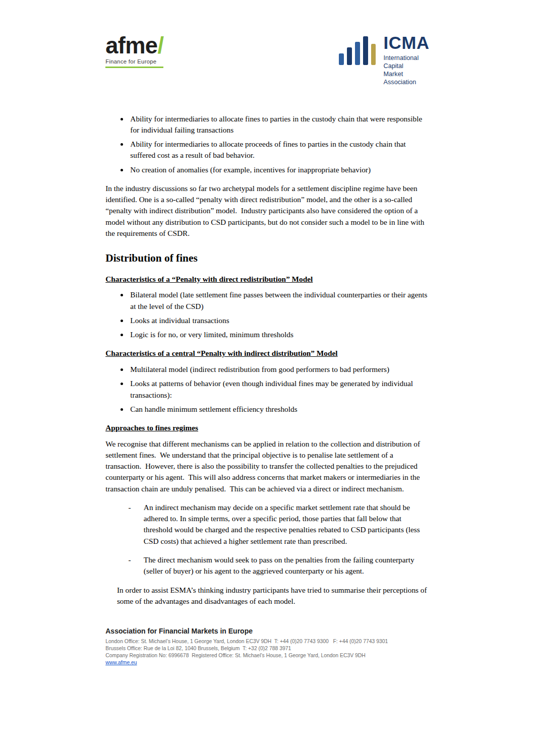afme/
Finance for Europe
ICMA
International
Capital
Market
Association
Ability for intermediaries to allocate fines to parties in the custody chain that were responsible for individual failing transactions
Ability for intermediaries to allocate proceeds of fines to parties in the custody chain that suffered cost as a result of bad behavior.
No creation of anomalies (for example, incentives for inappropriate behavior)
In the industry discussions so far two archetypal models for a settlement discipline regime have been identified. One is a so-called “penalty with direct redistribution” model, and the other is a so-called “penalty with indirect distribution” model. Industry participants also have considered the option of a model without any distribution to CSD participants, but do not consider such a model to be in line with the requirements of CSDR.
Distribution of fines
Characteristics of a “Penalty with direct redistribution” Model
Bilateral model (late settlement fine passes between the individual counterparties or their agents at the level of the CSD)
Looks at individual transactions
Logic is for no, or very limited, minimum thresholds
Characteristics of a central “Penalty with indirect distribution” Model
Multilateral model (indirect redistribution from good performers to bad performers)
Looks at patterns of behavior (even though individual fines may be generated by individual transactions):
Can handle minimum settlement efficiency thresholds
Approaches to fines regimes
We recognise that different mechanisms can be applied in relation to the collection and distribution of settlement fines. We understand that the principal objective is to penalise late settlement of a transaction. However, there is also the possibility to transfer the collected penalties to the prejudiced counterparty or his agent. This will also address concerns that market makers or intermediaries in the transaction chain are unduly penalised. This can be achieved via a direct or indirect mechanism.
An indirect mechanism may decide on a specific market settlement rate that should be adhered to. In simple terms, over a specific period, those parties that fall below that threshold would be charged and the respective penalties rebated to CSD participants (less CSD costs) that achieved a higher settlement rate than prescribed.
The direct mechanism would seek to pass on the penalties from the failing counterparty (seller of buyer) or his agent to the aggrieved counterparty or his agent.
In order to assist ESMA’s thinking industry participants have tried to summarise their perceptions of some of the advantages and disadvantages of each model.
Association for Financial Markets in Europe
London Office: St. Michael’s House, 1 George Yard, London EC3V 9DH T: +44 (0)20 7743 9300 F: +44 (0)20 7743 9301
Brussels Office: Rue de la Loi 82, 1040 Brussels, Belgium T: +32 (0)2 788 3971
Company Registration No: 6996678 Registered Office: St. Michael’s House, 1 George Yard, London EC3V 9DH
www.afme.eu